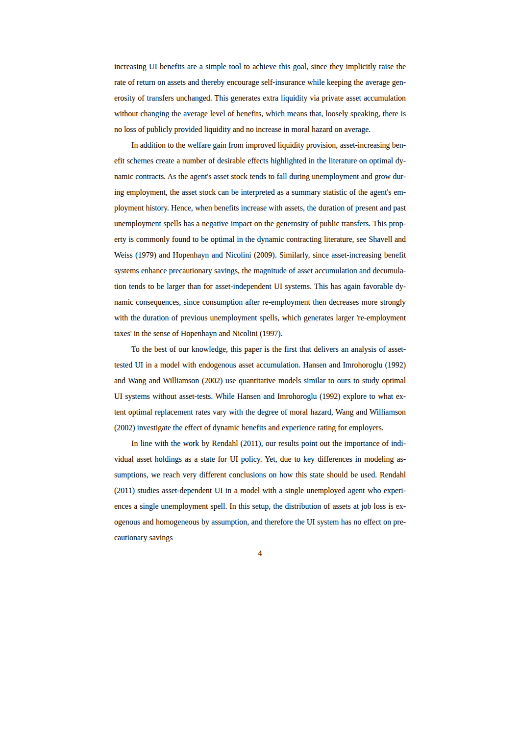increasing UI benefits are a simple tool to achieve this goal, since they implicitly raise the rate of return on assets and thereby encourage self-insurance while keeping the average generosity of transfers unchanged. This generates extra liquidity via private asset accumulation without changing the average level of benefits, which means that, loosely speaking, there is no loss of publicly provided liquidity and no increase in moral hazard on average.
In addition to the welfare gain from improved liquidity provision, asset-increasing benefit schemes create a number of desirable effects highlighted in the literature on optimal dynamic contracts. As the agent's asset stock tends to fall during unemployment and grow during employment, the asset stock can be interpreted as a summary statistic of the agent's employment history. Hence, when benefits increase with assets, the duration of present and past unemployment spells has a negative impact on the generosity of public transfers. This property is commonly found to be optimal in the dynamic contracting literature, see Shavell and Weiss (1979) and Hopenhayn and Nicolini (2009). Similarly, since asset-increasing benefit systems enhance precautionary savings, the magnitude of asset accumulation and decumulation tends to be larger than for asset-independent UI systems. This has again favorable dynamic consequences, since consumption after re-employment then decreases more strongly with the duration of previous unemployment spells, which generates larger 're-employment taxes' in the sense of Hopenhayn and Nicolini (1997).
To the best of our knowledge, this paper is the first that delivers an analysis of asset-tested UI in a model with endogenous asset accumulation. Hansen and Imrohoroglu (1992) and Wang and Williamson (2002) use quantitative models similar to ours to study optimal UI systems without asset-tests. While Hansen and Imrohoroglu (1992) explore to what extent optimal replacement rates vary with the degree of moral hazard, Wang and Williamson (2002) investigate the effect of dynamic benefits and experience rating for employers.
In line with the work by Rendahl (2011), our results point out the importance of individual asset holdings as a state for UI policy. Yet, due to key differences in modeling assumptions, we reach very different conclusions on how this state should be used. Rendahl (2011) studies asset-dependent UI in a model with a single unemployed agent who experiences a single unemployment spell. In this setup, the distribution of assets at job loss is exogenous and homogeneous by assumption, and therefore the UI system has no effect on precautionary savings
4